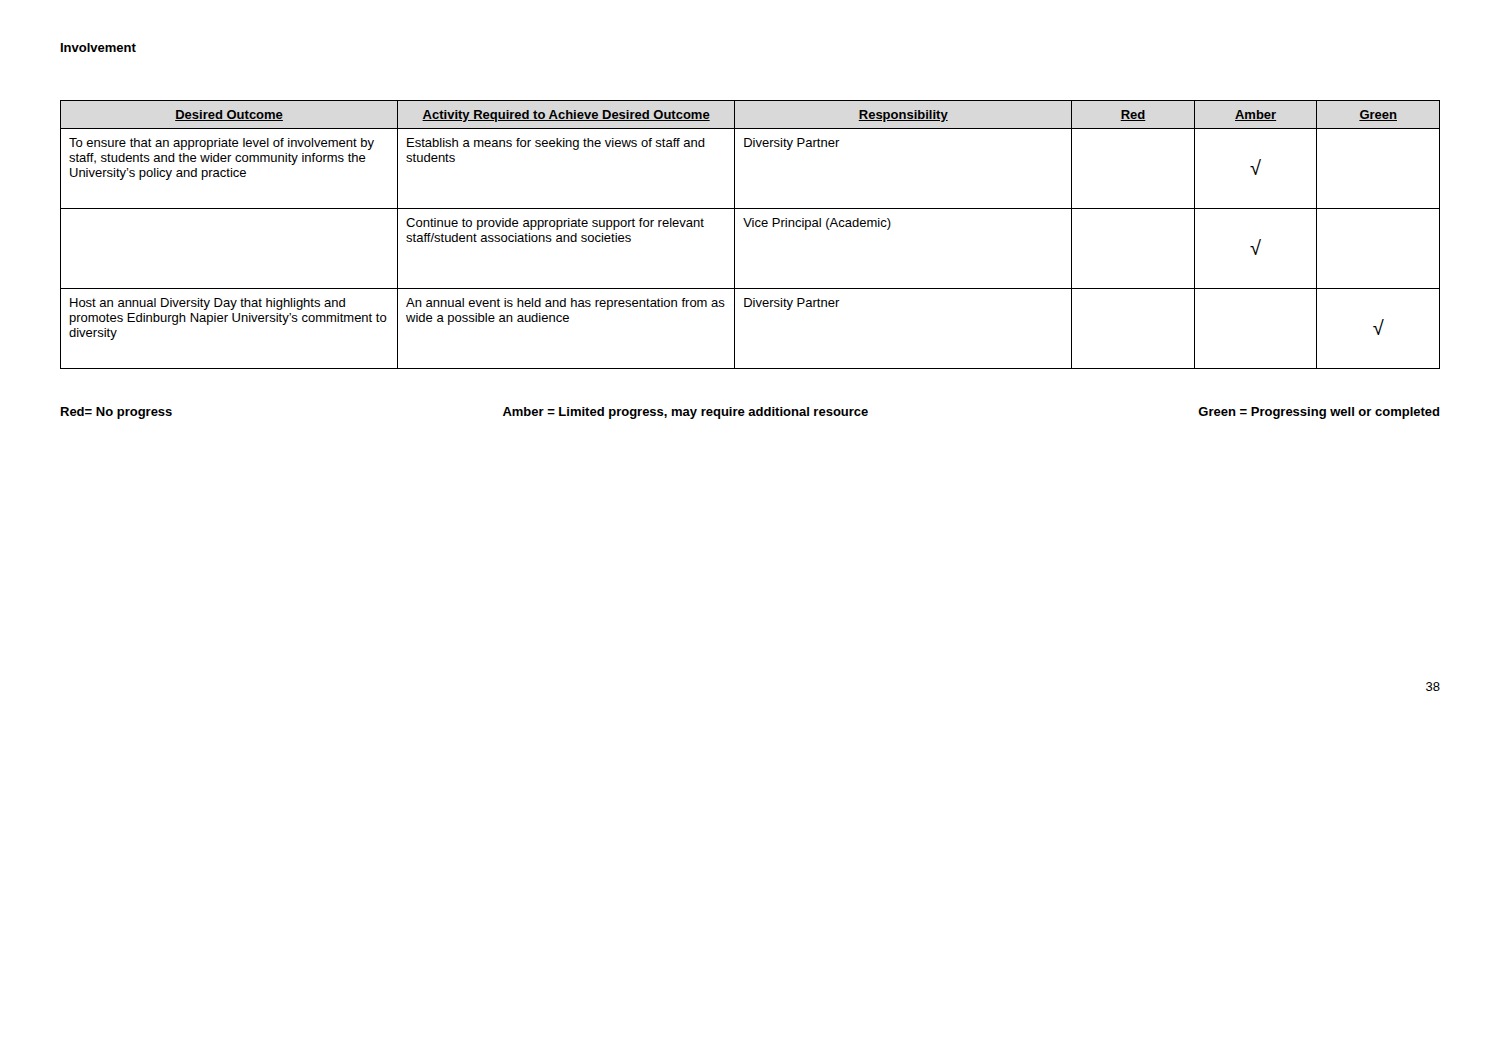Involvement
| Desired Outcome | Activity Required to Achieve Desired Outcome | Responsibility | Red | Amber | Green |
| --- | --- | --- | --- | --- | --- |
| To ensure that an appropriate level of involvement by staff, students and the wider community informs the University’s policy and practice | Establish a means for seeking the views of staff and students | Diversity Partner | | √ | |
| | Continue to provide appropriate support for relevant staff/student associations and societies | Vice Principal (Academic) | | √ | |
| Host an annual Diversity Day that highlights and promotes Edinburgh Napier University’s commitment to diversity | An annual event is held and has representation from as wide a possible an audience | Diversity Partner | | | √ |
Red= No progress Amber = Limited progress, may require additional resource Green = Progressing well or completed
38